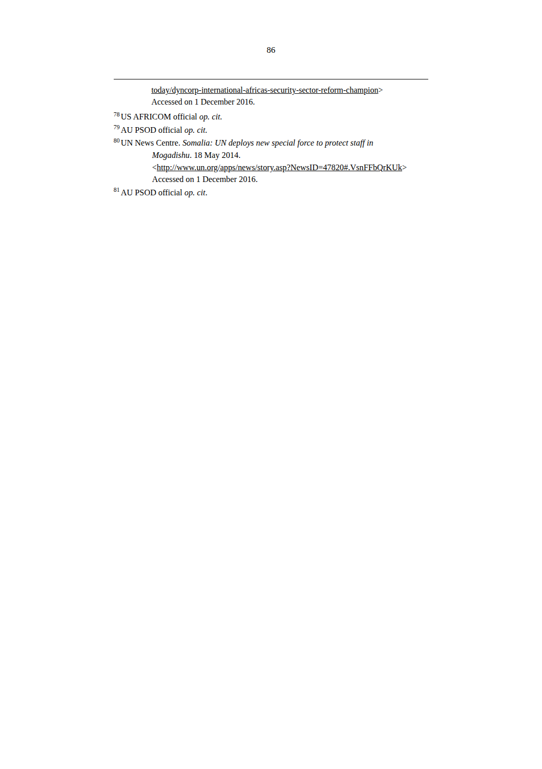86
today/dyncorp-international-africas-security-sector-reform-champion>
Accessed on 1 December 2016.
78 US AFRICOM official op. cit.
79 AU PSOD official op. cit.
80 UN News Centre. Somalia: UN deploys new special force to protect staff in Mogadishu. 18 May 2014. <http://www.un.org/apps/news/story.asp?NewsID=47820#.VsnFFbQrKUk> Accessed on 1 December 2016.
81 AU PSOD official op. cit.